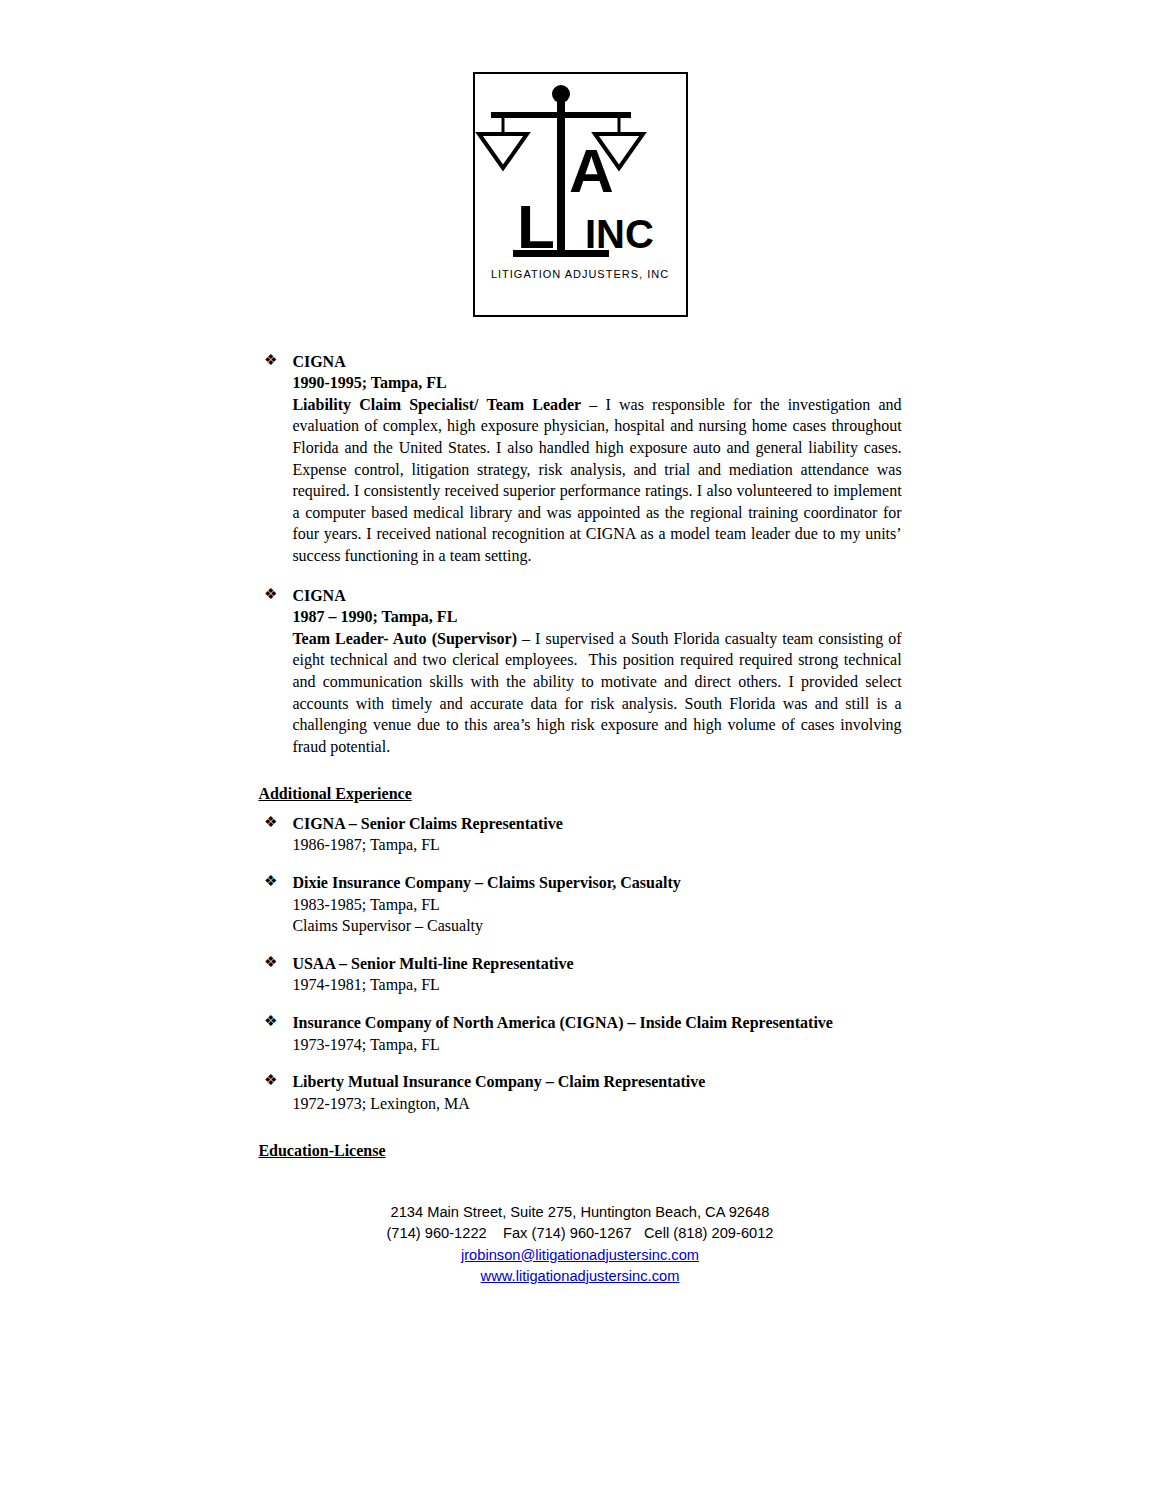A L INC LITIGATION ADJUSTERS, INC
CIGNA
1990-1995; Tampa, FL
Liability Claim Specialist/ Team Leader – I was responsible for the investigation and evaluation of complex, high exposure physician, hospital and nursing home cases throughout Florida and the United States. I also handled high exposure auto and general liability cases. Expense control, litigation strategy, risk analysis, and trial and mediation attendance was required. I consistently received superior performance ratings. I also volunteered to implement a computer based medical library and was appointed as the regional training coordinator for four years. I received national recognition at CIGNA as a model team leader due to my units’ success functioning in a team setting.
CIGNA
1987 – 1990; Tampa, FL
Team Leader- Auto (Supervisor) – I supervised a South Florida casualty team consisting of eight technical and two clerical employees. This position required required strong technical and communication skills with the ability to motivate and direct others. I provided select accounts with timely and accurate data for risk analysis. South Florida was and still is a challenging venue due to this area’s high risk exposure and high volume of cases involving fraud potential.
Additional Experience
CIGNA – Senior Claims Representative
1986-1987; Tampa, FL
Dixie Insurance Company – Claims Supervisor, Casualty
1983-1985; Tampa, FL
Claims Supervisor – Casualty
USAA – Senior Multi-line Representative
1974-1981; Tampa, FL
Insurance Company of North America (CIGNA) – Inside Claim Representative
1973-1974; Tampa, FL
Liberty Mutual Insurance Company – Claim Representative
1972-1973; Lexington, MA
Education-License
2134 Main Street, Suite 275, Huntington Beach, CA 92648
(714) 960-1222 Fax (714) 960-1267 Cell (818) 209-6012
jrobinson@litigationadjustersinc.com
www.litigationadjustersinc.com